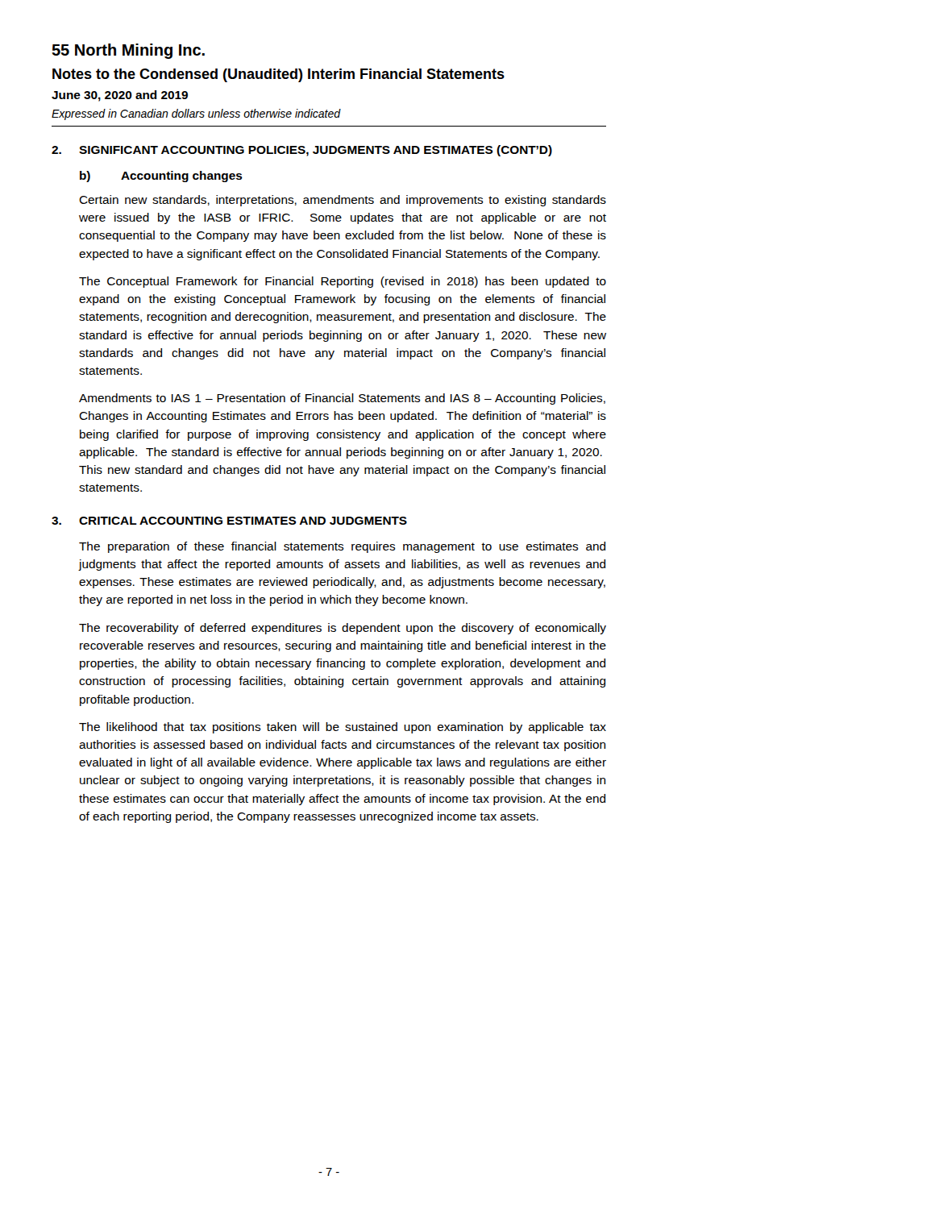55 North Mining Inc.
Notes to the Condensed (Unaudited) Interim Financial Statements
June 30, 2020 and 2019
Expressed in Canadian dollars unless otherwise indicated
2. SIGNIFICANT ACCOUNTING POLICIES, JUDGMENTS AND ESTIMATES (CONT’D)
b) Accounting changes
Certain new standards, interpretations, amendments and improvements to existing standards were issued by the IASB or IFRIC. Some updates that are not applicable or are not consequential to the Company may have been excluded from the list below. None of these is expected to have a significant effect on the Consolidated Financial Statements of the Company.
The Conceptual Framework for Financial Reporting (revised in 2018) has been updated to expand on the existing Conceptual Framework by focusing on the elements of financial statements, recognition and derecognition, measurement, and presentation and disclosure. The standard is effective for annual periods beginning on or after January 1, 2020. These new standards and changes did not have any material impact on the Company’s financial statements.
Amendments to IAS 1 – Presentation of Financial Statements and IAS 8 – Accounting Policies, Changes in Accounting Estimates and Errors has been updated. The definition of “material” is being clarified for purpose of improving consistency and application of the concept where applicable. The standard is effective for annual periods beginning on or after January 1, 2020. This new standard and changes did not have any material impact on the Company’s financial statements.
3. CRITICAL ACCOUNTING ESTIMATES AND JUDGMENTS
The preparation of these financial statements requires management to use estimates and judgments that affect the reported amounts of assets and liabilities, as well as revenues and expenses. These estimates are reviewed periodically, and, as adjustments become necessary, they are reported in net loss in the period in which they become known.
The recoverability of deferred expenditures is dependent upon the discovery of economically recoverable reserves and resources, securing and maintaining title and beneficial interest in the properties, the ability to obtain necessary financing to complete exploration, development and construction of processing facilities, obtaining certain government approvals and attaining profitable production.
The likelihood that tax positions taken will be sustained upon examination by applicable tax authorities is assessed based on individual facts and circumstances of the relevant tax position evaluated in light of all available evidence. Where applicable tax laws and regulations are either unclear or subject to ongoing varying interpretations, it is reasonably possible that changes in these estimates can occur that materially affect the amounts of income tax provision. At the end of each reporting period, the Company reassesses unrecognized income tax assets.
- 7 -